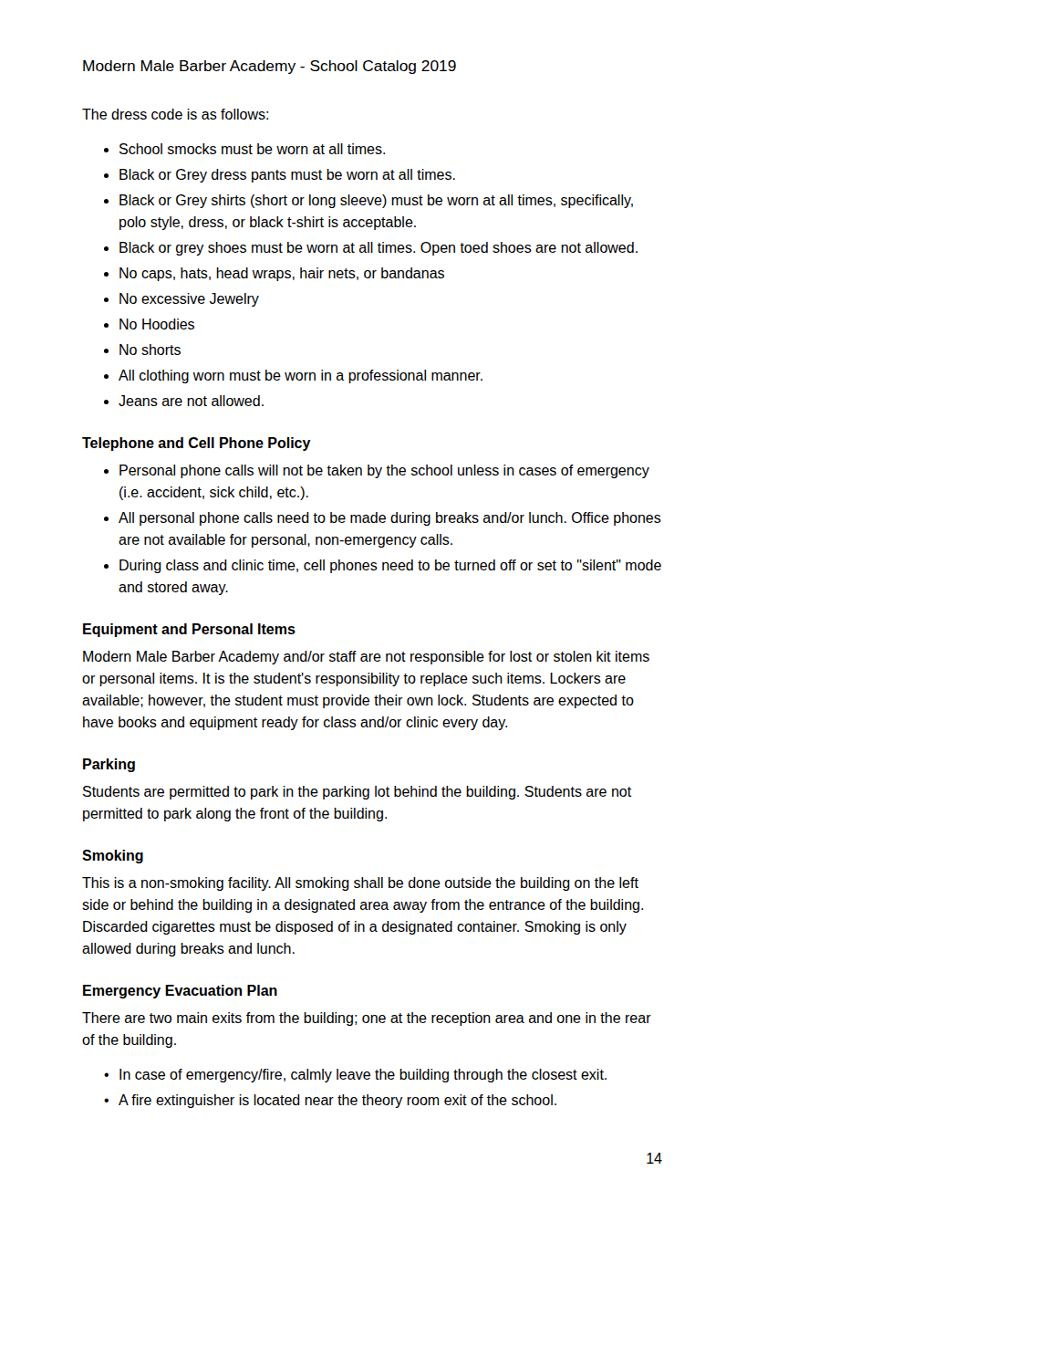Modern Male Barber Academy - School Catalog 2019
The dress code is as follows:
School smocks must be worn at all times.
Black or Grey dress pants must be worn at all times.
Black or Grey shirts (short or long sleeve) must be worn at all times, specifically, polo style, dress, or black t-shirt is acceptable.
Black or grey shoes must be worn at all times. Open toed shoes are not allowed.
No caps, hats, head wraps, hair nets, or bandanas
No excessive Jewelry
No Hoodies
No shorts
All clothing worn must be worn in a professional manner.
Jeans are not allowed.
Telephone and Cell Phone Policy
Personal phone calls will not be taken by the school unless in cases of emergency (i.e. accident, sick child, etc.).
All personal phone calls need to be made during breaks and/or lunch. Office phones are not available for personal, non-emergency calls.
During class and clinic time, cell phones need to be turned off or set to "silent" mode and stored away.
Equipment and Personal Items
Modern Male Barber Academy and/or staff are not responsible for lost or stolen kit items or personal items. It is the student's responsibility to replace such items. Lockers are available; however, the student must provide their own lock. Students are expected to have books and equipment ready for class and/or clinic every day.
Parking
Students are permitted to park in the parking lot behind the building. Students are not permitted to park along the front of the building.
Smoking
This is a non-smoking facility. All smoking shall be done outside the building on the left side or behind the building in a designated area away from the entrance of the building. Discarded cigarettes must be disposed of in a designated container. Smoking is only allowed during breaks and lunch.
Emergency Evacuation Plan
There are two main exits from the building; one at the reception area and one in the rear of the building.
In case of emergency/fire, calmly leave the building through the closest exit.
A fire extinguisher is located near the theory room exit of the school.
14